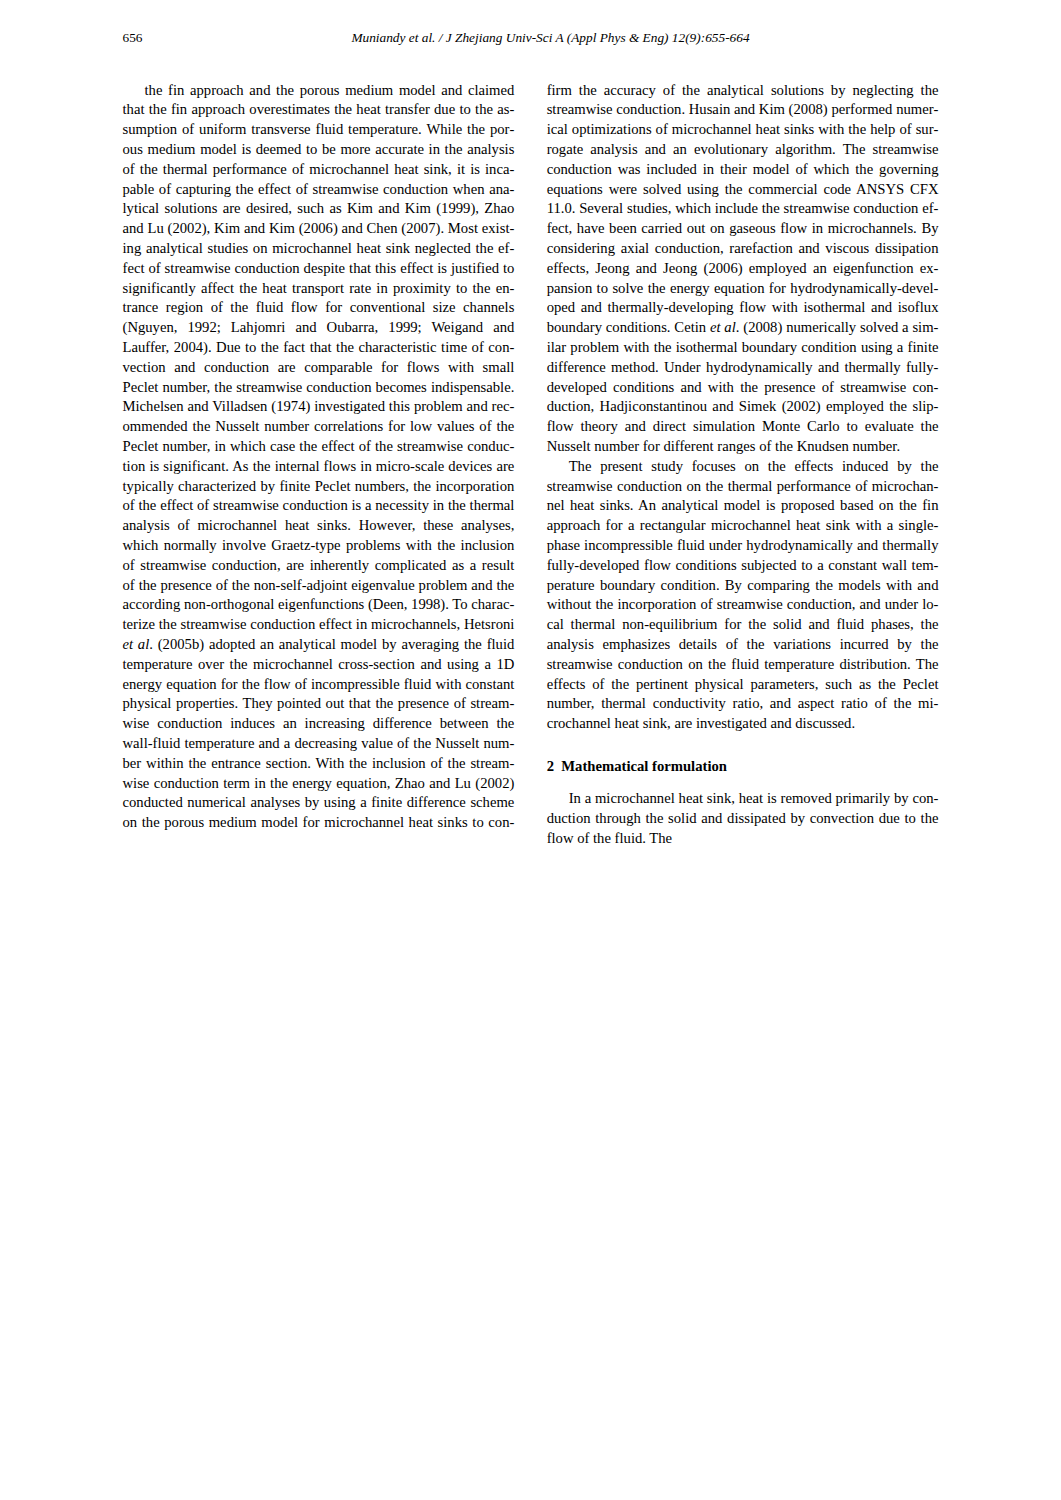656 Muniandy et al. / J Zhejiang Univ-Sci A (Appl Phys & Eng) 12(9):655-664
the fin approach and the porous medium model and claimed that the fin approach overestimates the heat transfer due to the assumption of uniform transverse fluid temperature. While the porous medium model is deemed to be more accurate in the analysis of the thermal performance of microchannel heat sink, it is incapable of capturing the effect of streamwise conduction when analytical solutions are desired, such as Kim and Kim (1999), Zhao and Lu (2002), Kim and Kim (2006) and Chen (2007). Most existing analytical studies on microchannel heat sink neglected the effect of streamwise conduction despite that this effect is justified to significantly affect the heat transport rate in proximity to the entrance region of the fluid flow for conventional size channels (Nguyen, 1992; Lahjomri and Oubarra, 1999; Weigand and Lauffer, 2004). Due to the fact that the characteristic time of convection and conduction are comparable for flows with small Peclet number, the streamwise conduction becomes indispensable. Michelsen and Villadsen (1974) investigated this problem and recommended the Nusselt number correlations for low values of the Peclet number, in which case the effect of the streamwise conduction is significant. As the internal flows in micro-scale devices are typically characterized by finite Peclet numbers, the incorporation of the effect of streamwise conduction is a necessity in the thermal analysis of microchannel heat sinks. However, these analyses, which normally involve Graetz-type problems with the inclusion of streamwise conduction, are inherently complicated as a result of the presence of the non-self-adjoint eigenvalue problem and the according non-orthogonal eigenfunctions (Deen, 1998). To characterize the streamwise conduction effect in microchannels, Hetsroni et al. (2005b) adopted an analytical model by averaging the fluid temperature over the microchannel cross-section and using a 1D energy equation for the flow of incompressible fluid with constant physical properties. They pointed out that the presence of streamwise conduction induces an increasing difference between the wall-fluid temperature and a decreasing value of the Nusselt number within the entrance section. With the inclusion of the streamwise conduction term in the energy equation, Zhao and Lu (2002) conducted numerical analyses by using a finite difference scheme on the porous medium model for microchannel heat sinks to confirm the accuracy of the analytical solutions by neglecting the streamwise conduction. Husain and Kim (2008) performed numerical optimizations of microchannel heat sinks with the help of surrogate analysis and an evolutionary algorithm. The streamwise conduction was included in their model of which the governing equations were solved using the commercial code ANSYS CFX 11.0. Several studies, which include the streamwise conduction effect, have been carried out on gaseous flow in microchannels. By considering axial conduction, rarefaction and viscous dissipation effects, Jeong and Jeong (2006) employed an eigenfunction expansion to solve the energy equation for hydrodynamically-developed and thermally-developing flow with isothermal and isoflux boundary conditions. Cetin et al. (2008) numerically solved a similar problem with the isothermal boundary condition using a finite difference method. Under hydrodynamically and thermally fully-developed conditions and with the presence of streamwise conduction, Hadjiconstantinou and Simek (2002) employed the slip-flow theory and direct simulation Monte Carlo to evaluate the Nusselt number for different ranges of the Knudsen number.
The present study focuses on the effects induced by the streamwise conduction on the thermal performance of microchannel heat sinks. An analytical model is proposed based on the fin approach for a rectangular microchannel heat sink with a single-phase incompressible fluid under hydrodynamically and thermally fully-developed flow conditions subjected to a constant wall temperature boundary condition. By comparing the models with and without the incorporation of streamwise conduction, and under local thermal non-equilibrium for the solid and fluid phases, the analysis emphasizes details of the variations incurred by the streamwise conduction on the fluid temperature distribution. The effects of the pertinent physical parameters, such as the Peclet number, thermal conductivity ratio, and aspect ratio of the microchannel heat sink, are investigated and discussed.
2 Mathematical formulation
In a microchannel heat sink, heat is removed primarily by conduction through the solid and dissipated by convection due to the flow of the fluid. The